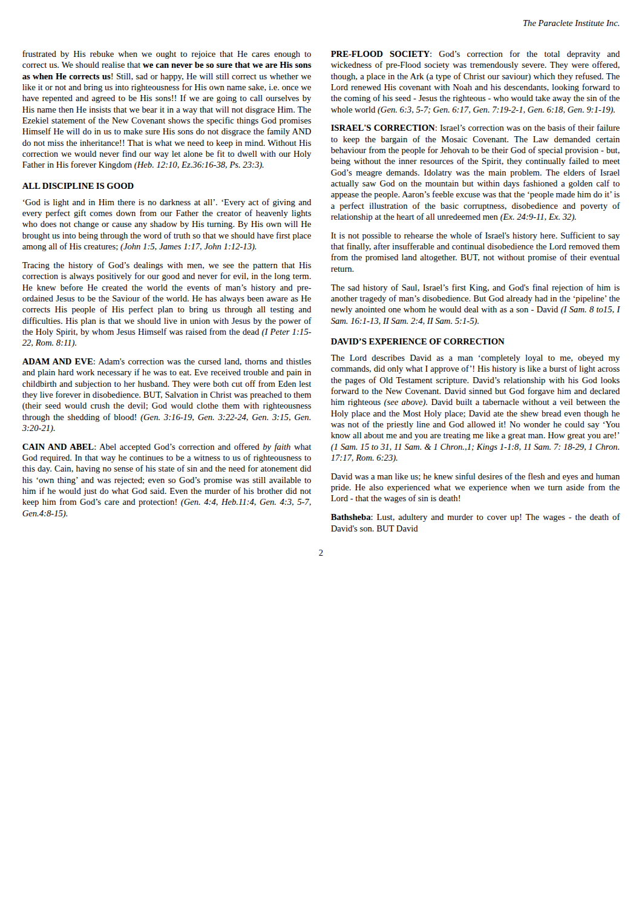The Paraclete Institute Inc.
frustrated by His rebuke when we ought to rejoice that He cares enough to correct us. We should realise that we can never be so sure that we are His sons as when He corrects us! Still, sad or happy, He will still correct us whether we like it or not and bring us into righteousness for His own name sake, i.e. once we have repented and agreed to be His sons!! If we are going to call ourselves by His name then He insists that we bear it in a way that will not disgrace Him. The Ezekiel statement of the New Covenant shows the specific things God promises Himself He will do in us to make sure His sons do not disgrace the family AND do not miss the inheritance!! That is what we need to keep in mind. Without His correction we would never find our way let alone be fit to dwell with our Holy Father in His forever Kingdom (Heb. 12:10, Ez.36:16-38, Ps. 23:3).
ALL DISCIPLINE IS GOOD
‘God is light and in Him there is no darkness at all’. ‘Every act of giving and every perfect gift comes down from our Father the creator of heavenly lights who does not change or cause any shadow by His turning. By His own will He brought us into being through the word of truth so that we should have first place among all of His creatures; (John 1:5, James 1:17, John 1:12-13).
Tracing the history of God’s dealings with men, we see the pattern that His correction is always positively for our good and never for evil, in the long term. He knew before He created the world the events of man’s history and pre-ordained Jesus to be the Saviour of the world. He has always been aware as He corrects His people of His perfect plan to bring us through all testing and difficulties. His plan is that we should live in union with Jesus by the power of the Holy Spirit, by whom Jesus Himself was raised from the dead (I Peter 1:15-22, Rom. 8:11).
ADAM AND EVE: Adam's correction was the cursed land, thorns and thistles and plain hard work necessary if he was to eat. Eve received trouble and pain in childbirth and subjection to her husband. They were both cut off from Eden lest they live forever in disobedience. BUT, Salvation in Christ was preached to them (their seed would crush the devil; God would clothe them with righteousness through the shedding of blood! (Gen. 3:16-19, Gen. 3:22-24, Gen. 3:15, Gen. 3:20-21).
CAIN AND ABEL: Abel accepted God’s correction and offered by faith what God required. In that way he continues to be a witness to us of righteousness to this day. Cain, having no sense of his state of sin and the need for atonement did his ‘own thing’ and was rejected; even so God’s promise was still available to him if he would just do what God said. Even the murder of his brother did not keep him from God’s care and protection! (Gen. 4:4, Heb.11:4, Gen. 4:3, 5-7, Gen.4:8-15).
PRE-FLOOD SOCIETY: God’s correction for the total depravity and wickedness of pre-Flood society was tremendously severe. They were offered, though, a place in the Ark (a type of Christ our saviour) which they refused. The Lord renewed His covenant with Noah and his descendants, looking forward to the coming of his seed - Jesus the righteous - who would take away the sin of the whole world (Gen. 6:3, 5-7; Gen. 6:17, Gen. 7:19-2-1, Gen. 6:18, Gen. 9:1-19).
ISRAEL'S CORRECTION: Israel’s correction was on the basis of their failure to keep the bargain of the Mosaic Covenant. The Law demanded certain behaviour from the people for Jehovah to be their God of special provision - but, being without the inner resources of the Spirit, they continually failed to meet God’s meagre demands. Idolatry was the main problem. The elders of Israel actually saw God on the mountain but within days fashioned a golden calf to appease the people. Aaron’s feeble excuse was that the ‘people made him do it’ is a perfect illustration of the basic corruptness, disobedience and poverty of relationship at the heart of all unredeemed men (Ex. 24:9-11, Ex. 32).
It is not possible to rehearse the whole of Israel's history here. Sufficient to say that finally, after insufferable and continual disobedience the Lord removed them from the promised land altogether. BUT, not without promise of their eventual return.
The sad history of Saul, Israel’s first King, and God's final rejection of him is another tragedy of man’s disobedience. But God already had in the ‘pipeline’ the newly anointed one whom he would deal with as a son - David (I Sam. 8 to15, I Sam. 16:1-13, II Sam. 2:4, II Sam. 5:1-5).
DAVID’S EXPERIENCE OF CORRECTION
The Lord describes David as a man ‘completely loyal to me, obeyed my commands, did only what I approve of’! His history is like a burst of light across the pages of Old Testament scripture. David’s relationship with his God looks forward to the New Covenant. David sinned but God forgave him and declared him righteous (see above). David built a tabernacle without a veil between the Holy place and the Most Holy place; David ate the shew bread even though he was not of the priestly line and God allowed it! No wonder he could say ‘You know all about me and you are treating me like a great man. How great you are!’ (1 Sam. 15 to 31, 11 Sam. & 1 Chron.,1; Kings 1-1:8, 11 Sam. 7: 18-29, 1 Chron. 17:17, Rom. 6:23).
David was a man like us; he knew sinful desires of the flesh and eyes and human pride. He also experienced what we experience when we turn aside from the Lord - that the wages of sin is death!
Bathsheba: Lust, adultery and murder to cover up! The wages - the death of David's son. BUT David
2